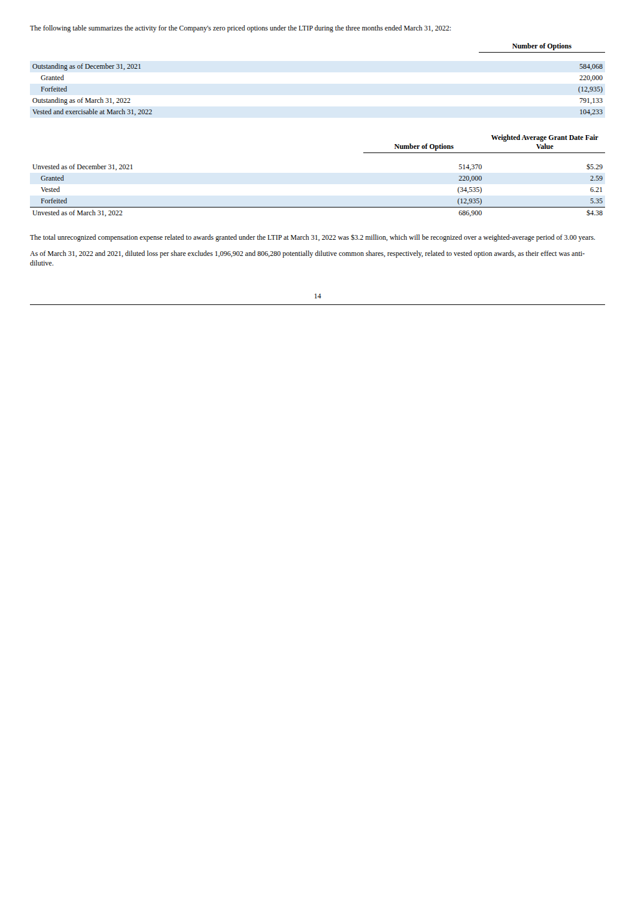The following table summarizes the activity for the Company's zero priced options under the LTIP during the three months ended March 31, 2022:
| | Number of Options |
| Outstanding as of December 31, 2021 | 584,068 |
| Granted | 220,000 |
| Forfeited | (12,935) |
| Outstanding as of March 31, 2022 | 791,133 |
| Vested and exercisable at March 31, 2022 | 104,233 |
| | Number of Options | Weighted Average Grant Date Fair Value |
| Unvested as of December 31, 2021 | 514,370 | $5.29 |
| Granted | 220,000 | 2.59 |
| Vested | (34,535) | 6.21 |
| Forfeited | (12,935) | 5.35 |
| Unvested as of March 31, 2022 | 686,900 | $4.38 |
The total unrecognized compensation expense related to awards granted under the LTIP at March 31, 2022 was $3.2 million, which will be recognized over a weighted-average period of 3.00 years.
As of March 31, 2022 and 2021, diluted loss per share excludes 1,096,902 and 806,280 potentially dilutive common shares, respectively, related to vested option awards, as their effect was anti-dilutive.
14